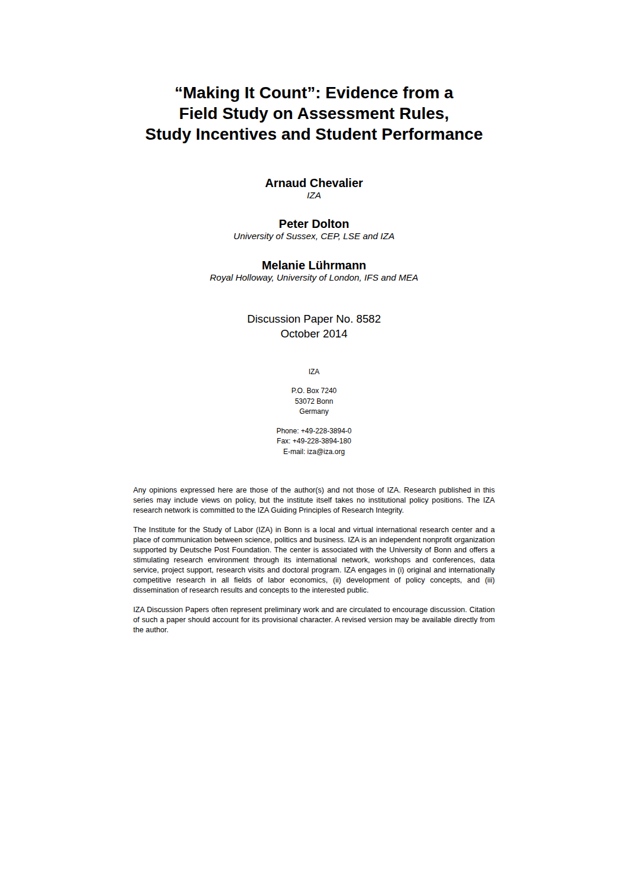“Making It Count”: Evidence from a
Field Study on Assessment Rules,
Study Incentives and Student Performance
Arnaud Chevalier
IZA
Peter Dolton
University of Sussex, CEP, LSE and IZA
Melanie Lührmann
Royal Holloway, University of London, IFS and MEA
Discussion Paper No. 8582
October 2014
IZA
P.O. Box 7240
53072 Bonn
Germany
Phone: +49-228-3894-0
Fax: +49-228-3894-180
E-mail: iza@iza.org
Any opinions expressed here are those of the author(s) and not those of IZA. Research published in this series may include views on policy, but the institute itself takes no institutional policy positions. The IZA research network is committed to the IZA Guiding Principles of Research Integrity.
The Institute for the Study of Labor (IZA) in Bonn is a local and virtual international research center and a place of communication between science, politics and business. IZA is an independent nonprofit organization supported by Deutsche Post Foundation. The center is associated with the University of Bonn and offers a stimulating research environment through its international network, workshops and conferences, data service, project support, research visits and doctoral program. IZA engages in (i) original and internationally competitive research in all fields of labor economics, (ii) development of policy concepts, and (iii) dissemination of research results and concepts to the interested public.
IZA Discussion Papers often represent preliminary work and are circulated to encourage discussion. Citation of such a paper should account for its provisional character. A revised version may be available directly from the author.